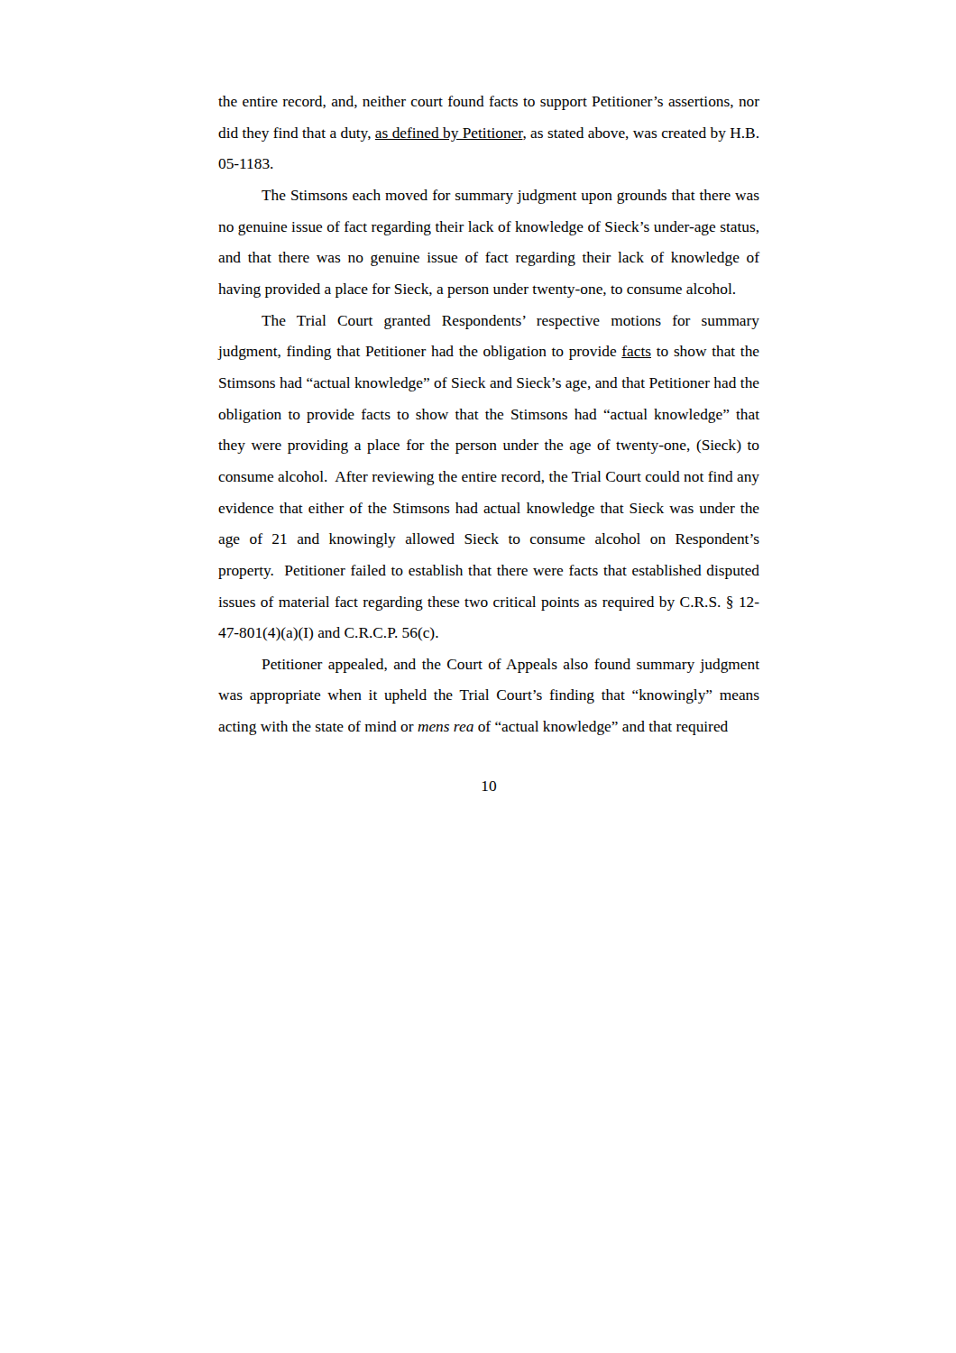the entire record, and, neither court found facts to support Petitioner’s assertions, nor did they find that a duty, as defined by Petitioner, as stated above, was created by H.B. 05-1183.
The Stimsons each moved for summary judgment upon grounds that there was no genuine issue of fact regarding their lack of knowledge of Sieck’s under-age status, and that there was no genuine issue of fact regarding their lack of knowledge of having provided a place for Sieck, a person under twenty-one, to consume alcohol.
The Trial Court granted Respondents’ respective motions for summary judgment, finding that Petitioner had the obligation to provide facts to show that the Stimsons had “actual knowledge” of Sieck and Sieck’s age, and that Petitioner had the obligation to provide facts to show that the Stimsons had “actual knowledge” that they were providing a place for the person under the age of twenty-one, (Sieck) to consume alcohol. After reviewing the entire record, the Trial Court could not find any evidence that either of the Stimsons had actual knowledge that Sieck was under the age of 21 and knowingly allowed Sieck to consume alcohol on Respondent’s property. Petitioner failed to establish that there were facts that established disputed issues of material fact regarding these two critical points as required by C.R.S. § 12-47-801(4)(a)(I) and C.R.C.P. 56(c).
Petitioner appealed, and the Court of Appeals also found summary judgment was appropriate when it upheld the Trial Court’s finding that “knowingly” means acting with the state of mind or mens rea of “actual knowledge” and that required
10